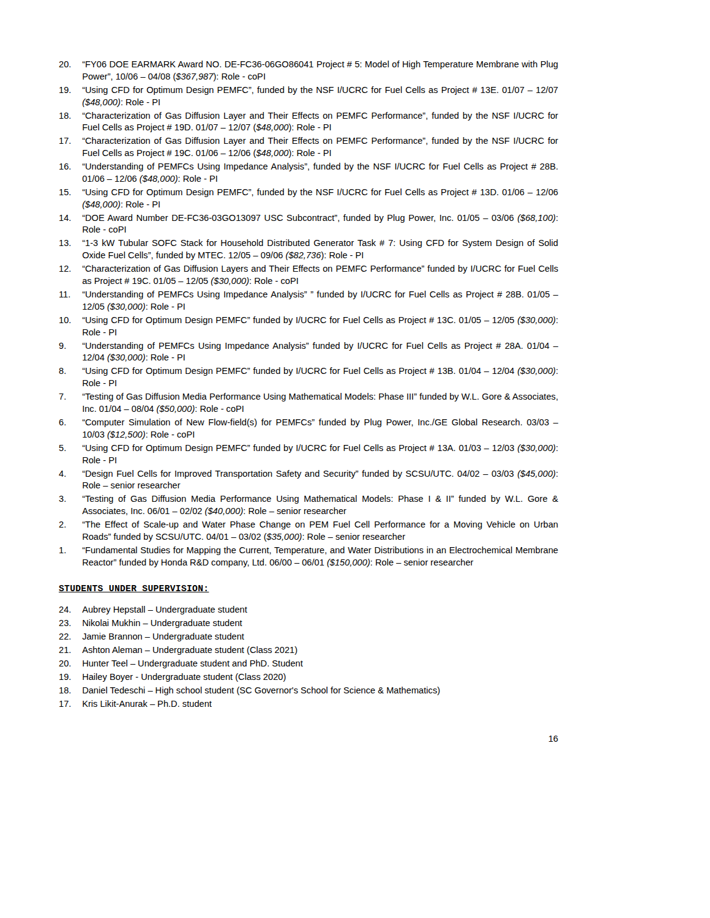20.“FY06 DOE EARMARK Award NO. DE-FC36-06GO86041 Project # 5: Model of High Temperature Membrane with Plug Power”, 10/06 – 04/08 ($367,987): Role - coPI
19.“Using CFD for Optimum Design PEMFC”, funded by the NSF I/UCRC for Fuel Cells as Project # 13E. 01/07 – 12/07 ($48,000): Role - PI
18.“Characterization of Gas Diffusion Layer and Their Effects on PEMFC Performance”, funded by the NSF I/UCRC for Fuel Cells as Project # 19D. 01/07 – 12/07 ($48,000): Role - PI
17.“Characterization of Gas Diffusion Layer and Their Effects on PEMFC Performance”, funded by the NSF I/UCRC for Fuel Cells as Project # 19C. 01/06 – 12/06 ($48,000): Role - PI
16.“Understanding of PEMFCs Using Impedance Analysis”, funded by the NSF I/UCRC for Fuel Cells as Project # 28B. 01/06 – 12/06 ($48,000): Role - PI
15.“Using CFD for Optimum Design PEMFC”, funded by the NSF I/UCRC for Fuel Cells as Project # 13D. 01/06 – 12/06 ($48,000): Role - PI
14.“DOE Award Number DE-FC36-03GO13097 USC Subcontract”, funded by Plug Power, Inc. 01/05 – 03/06 ($68,100): Role - coPI
13.“1-3 kW Tubular SOFC Stack for Household Distributed Generator Task # 7: Using CFD for System Design of Solid Oxide Fuel Cells”, funded by MTEC. 12/05 – 09/06 ($82,736): Role - PI
12.“Characterization of Gas Diffusion Layers and Their Effects on PEMFC Performance” funded by I/UCRC for Fuel Cells as Project # 19C. 01/05 – 12/05 ($30,000): Role - coPI
11.“Understanding of PEMFCs Using Impedance Analysis” ” funded by I/UCRC for Fuel Cells as Project # 28B. 01/05 – 12/05 ($30,000): Role - PI
10.“Using CFD for Optimum Design PEMFC” funded by I/UCRC for Fuel Cells as Project # 13C. 01/05 – 12/05 ($30,000): Role - PI
9.“Understanding of PEMFCs Using Impedance Analysis” funded by I/UCRC for Fuel Cells as Project # 28A. 01/04 – 12/04 ($30,000): Role - PI
8.“Using CFD for Optimum Design PEMFC” funded by I/UCRC for Fuel Cells as Project # 13B. 01/04 – 12/04 ($30,000): Role - PI
7.“Testing of Gas Diffusion Media Performance Using Mathematical Models: Phase III” funded by W.L. Gore & Associates, Inc. 01/04 – 08/04 ($50,000): Role - coPI
6.“Computer Simulation of New Flow-field(s) for PEMFCs” funded by Plug Power, Inc./GE Global Research. 03/03 – 10/03 ($12,500): Role - coPI
5.“Using CFD for Optimum Design PEMFC” funded by I/UCRC for Fuel Cells as Project # 13A. 01/03 – 12/03 ($30,000): Role - PI
4.“Design Fuel Cells for Improved Transportation Safety and Security” funded by SCSU/UTC. 04/02 – 03/03 ($45,000): Role – senior researcher
3.“Testing of Gas Diffusion Media Performance Using Mathematical Models: Phase I & II” funded by W.L. Gore & Associates, Inc. 06/01 – 02/02 ($40,000): Role – senior researcher
2.“The Effect of Scale-up and Water Phase Change on PEM Fuel Cell Performance for a Moving Vehicle on Urban Roads” funded by SCSU/UTC. 04/01 – 03/02 ($35,000): Role – senior researcher
1.“Fundamental Studies for Mapping the Current, Temperature, and Water Distributions in an Electrochemical Membrane Reactor” funded by Honda R&D company, Ltd. 06/00 – 06/01 ($150,000): Role – senior researcher
STUDENTS UNDER SUPERVISION:
24. Aubrey Hepstall – Undergraduate student
23. Nikolai Mukhin – Undergraduate student
22. Jamie Brannon – Undergraduate student
21. Ashton Aleman – Undergraduate student (Class 2021)
20. Hunter Teel – Undergraduate student and PhD. Student
19. Hailey Boyer - Undergraduate student (Class 2020)
18. Daniel Tedeschi – High school student (SC Governor's School for Science & Mathematics)
17. Kris Likit-Anurak – Ph.D. student
16